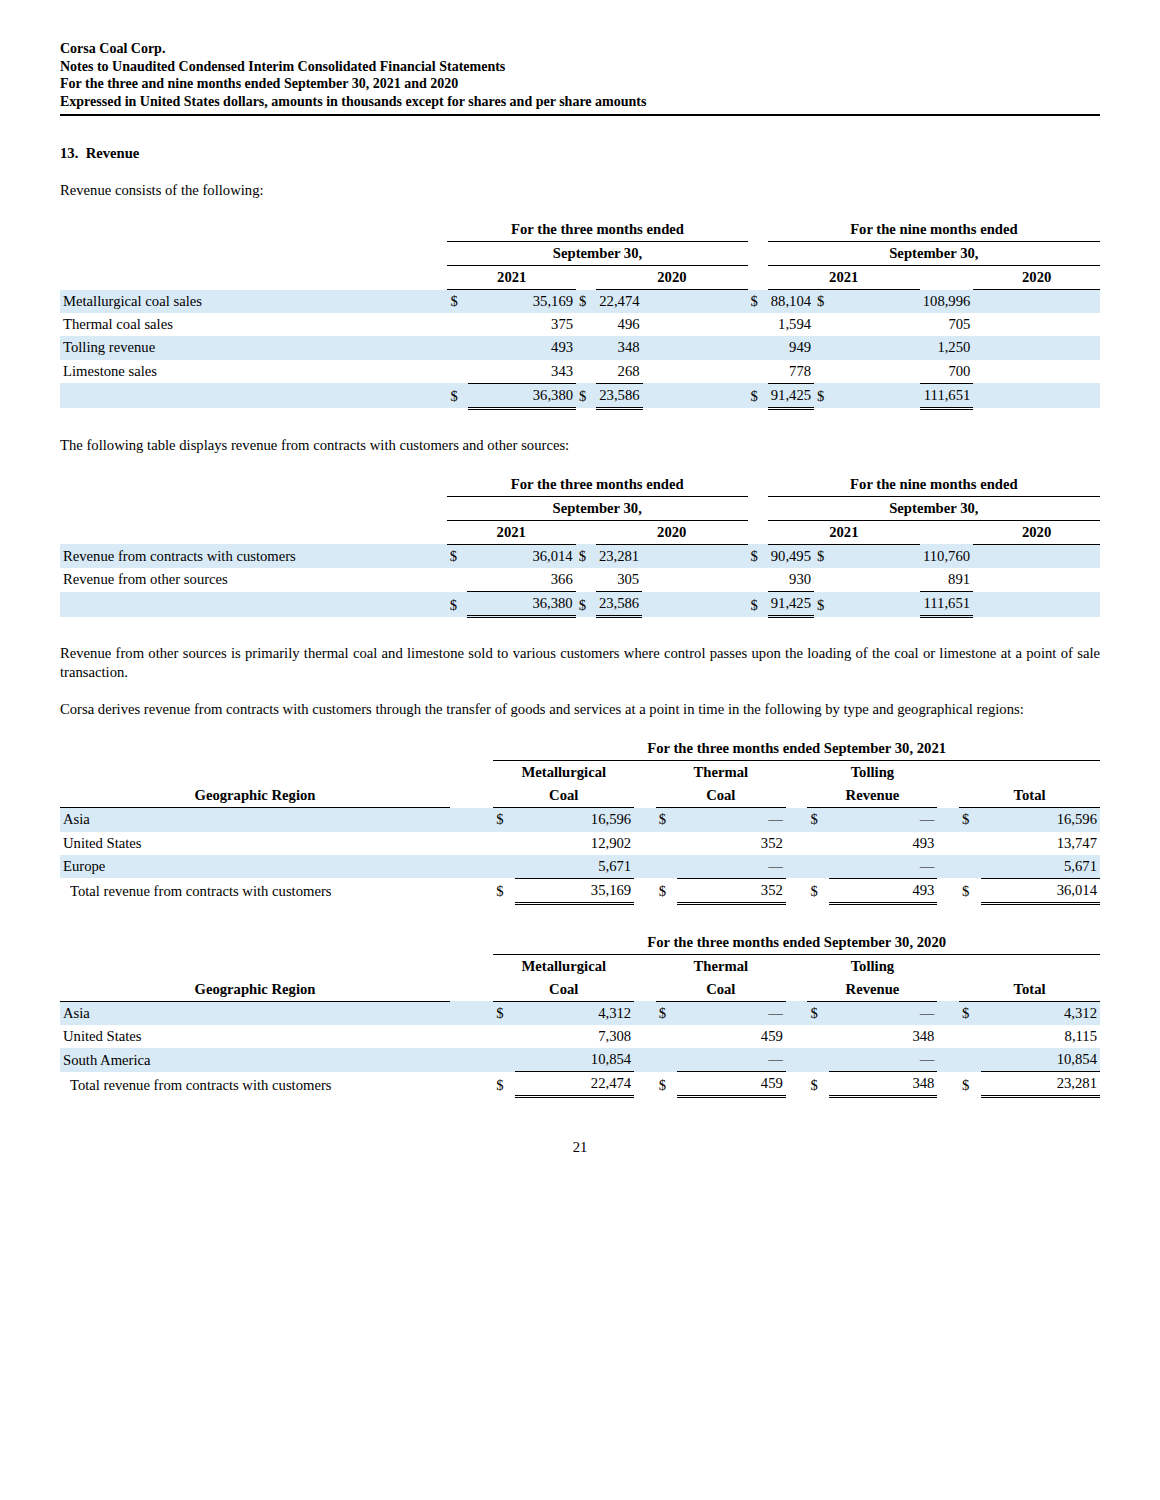Corsa Coal Corp.
Notes to Unaudited Condensed Interim Consolidated Financial Statements
For the three and nine months ended September 30, 2021 and 2020
Expressed in United States dollars, amounts in thousands except for shares and per share amounts
13. Revenue
Revenue consists of the following:
| | For the three months ended | | For the nine months ended |
| | September 30, | | September 30, |
| | 2021 | | 2020 | | 2021 | | 2020 |
| Metallurgical coal sales | $ | 35,169 | $ | 22,474 | | $ | 88,104 | $ | 108,996 | | |
| Thermal coal sales | | 375 | | 496 | | | 1,594 | | 705 | | |
| Tolling revenue | | 493 | | 348 | | | 949 | | 1,250 | | |
| Limestone sales | | 343 | | 268 | | | 778 | | 700 | | |
| | $ | 36,380 | $ | 23,586 | | $ | 91,425 | $ | 111,651 | | |
The following table displays revenue from contracts with customers and other sources:
| | For the three months ended | | For the nine months ended |
| | September 30, | | September 30, |
| | 2021 | | 2020 | | 2021 | | 2020 |
| Revenue from contracts with customers | $ | 36,014 | $ | 23,281 | | $ | 90,495 | $ | 110,760 | | |
| Revenue from other sources | | 366 | | 305 | | | 930 | | 891 | | |
| | $ | 36,380 | $ | 23,586 | | $ | 91,425 | $ | 111,651 | | |
Revenue from other sources is primarily thermal coal and limestone sold to various customers where control passes upon the loading of the coal or limestone at a point of sale transaction.
Corsa derives revenue from contracts with customers through the transfer of goods and services at a point in time in the following by type and geographical regions:
| | | For the three months ended September 30, 2021 |
| | | Metallurgical | | Thermal | | Tolling | | |
| Geographic Region | | Coal | | Coal | | Revenue | | Total |
| Asia | | $ | 16,596 | | $ | — | | $ | — | | $ | 16,596 |
| United States | | | 12,902 | | | 352 | | | 493 | | | 13,747 |
| Europe | | | 5,671 | | | — | | | — | | | 5,671 |
| Total revenue from contracts with customers | | $ | 35,169 | | $ | 352 | | $ | 493 | | $ | 36,014 |
| | | For the three months ended September 30, 2020 |
| | | Metallurgical | | Thermal | | Tolling | | |
| Geographic Region | | Coal | | Coal | | Revenue | | Total |
| Asia | | $ | 4,312 | | $ | — | | $ | — | | $ | 4,312 |
| United States | | | 7,308 | | | 459 | | | 348 | | | 8,115 |
| South America | | | 10,854 | | | — | | | — | | | 10,854 |
| Total revenue from contracts with customers | | $ | 22,474 | | $ | 459 | | $ | 348 | | $ | 23,281 |
21